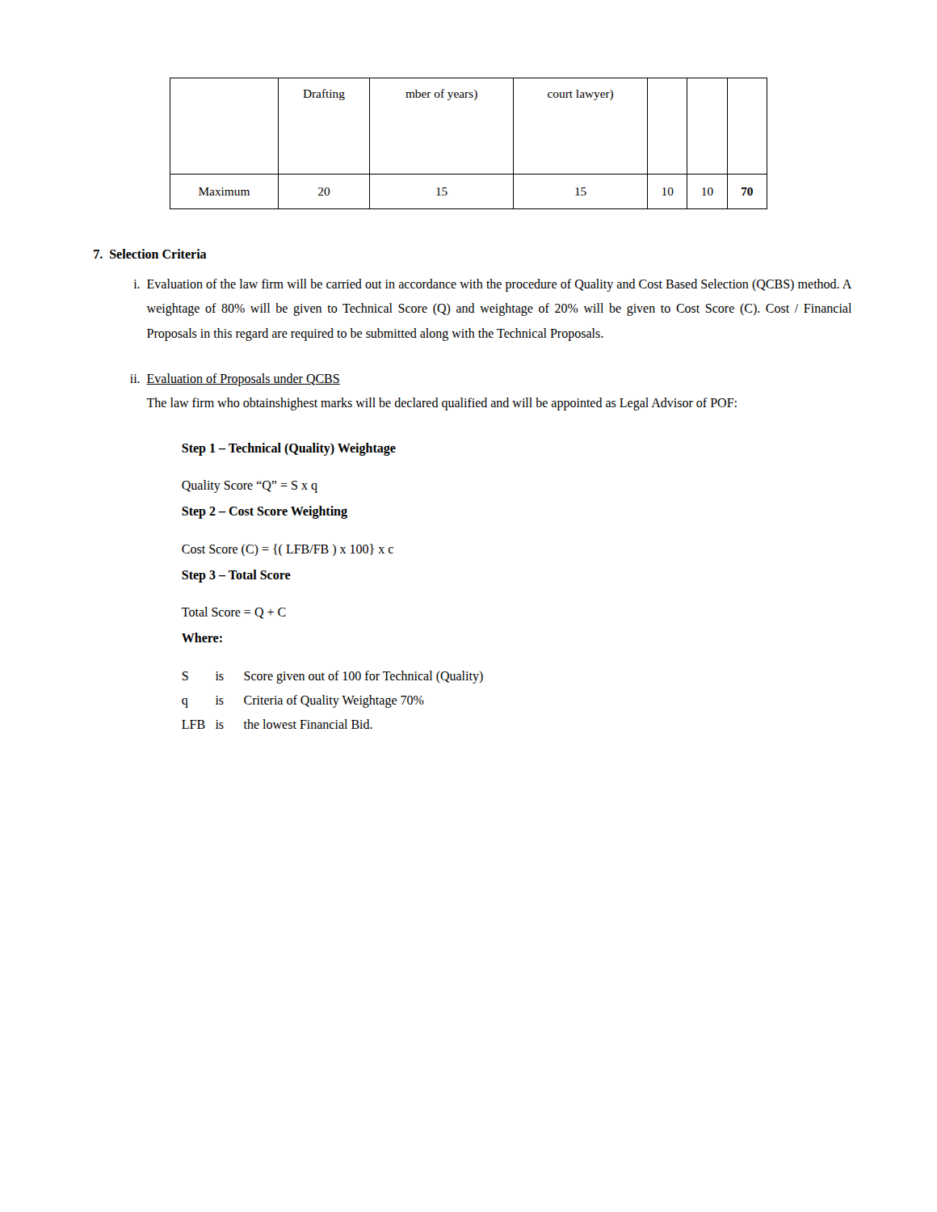| | Drafting | mber of years) | court lawyer) | | | |
| Maximum | 20 | 15 | 15 | 10 | 10 | 70 |
7. Selection Criteria
Evaluation of the law firm will be carried out in accordance with the procedure of Quality and Cost Based Selection (QCBS) method. A weightage of 80% will be given to Technical Score (Q) and weightage of 20% will be given to Cost Score (C). Cost / Financial Proposals in this regard are required to be submitted along with the Technical Proposals.
Evaluation of Proposals under QCBS
The law firm who obtainshighest marks will be declared qualified and will be appointed as Legal Advisor of POF:
Step 1 – Technical (Quality) Weightage
Quality Score “Q” = S x q
Step 2 – Cost Score Weighting
Cost Score (C) = {( LFB/FB ) x 100} x c
Step 3 – Total Score
Total Score = Q + C
Where:
Sis Score given out of 100 for Technical (Quality)
qis Criteria of Quality Weightage 70%
LFB isthe lowest Financial Bid.